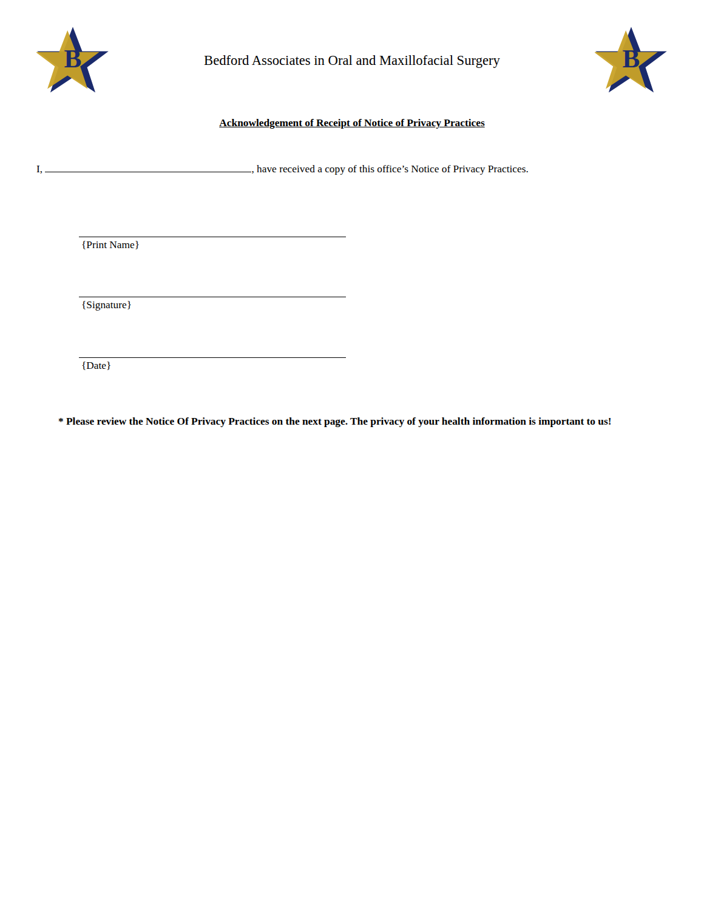B
Bedford Associates in Oral and Maxillofacial Surgery
B
Acknowledgement of Receipt of Notice of Privacy Practices
I, , have received a copy of this office’s Notice of Privacy Practices.
{Print Name}
{Signature}
{Date}
* Please review the Notice Of Privacy Practices on the next page. The privacy of your health information is important to us!